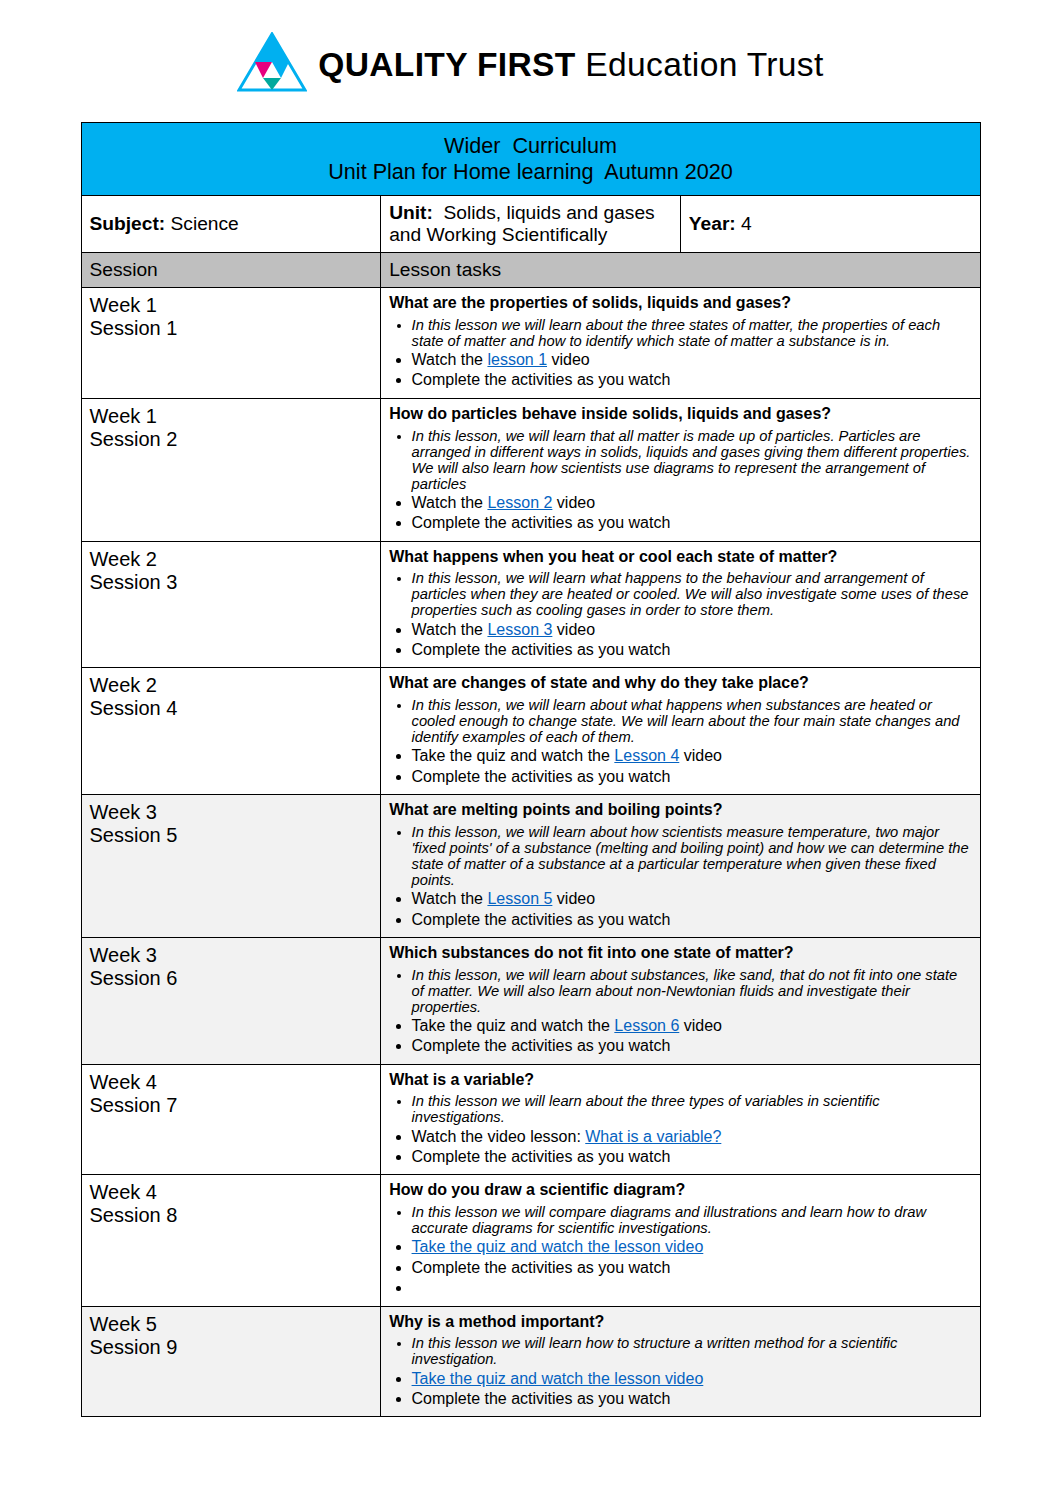QUALITY FIRST Education Trust
| Wider Curriculum Unit Plan for Home learning Autumn 2020 |
| Subject: Science | Unit: Solids, liquids and gases and Working Scientifically | Year: 4 |
| Session | Lesson tasks |
| Week 1 Session 1 | What are the properties of solids, liquids and gases? In this lesson we will learn about the three states of matter, the properties of each state of matter and how to identify which state of matter a substance is in. Watch the lesson 1 video Complete the activities as you watch |
| Week 1 Session 2 | How do particles behave inside solids, liquids and gases? In this lesson, we will learn that all matter is made up of particles. Particles are arranged in different ways in solids, liquids and gases giving them different properties. We will also learn how scientists use diagrams to represent the arrangement of particles Watch the Lesson 2 video Complete the activities as you watch |
| Week 2 Session 3 | What happens when you heat or cool each state of matter? In this lesson, we will learn what happens to the behaviour and arrangement of particles when they are heated or cooled. We will also investigate some uses of these properties such as cooling gases in order to store them. Watch the Lesson 3 video Complete the activities as you watch |
| Week 2 Session 4 | What are changes of state and why do they take place? In this lesson, we will learn about what happens when substances are heated or cooled enough to change state. We will learn about the four main state changes and identify examples of each of them. Take the quiz and watch the Lesson 4 video Complete the activities as you watch |
| Week 3 Session 5 | What are melting points and boiling points? In this lesson, we will learn about how scientists measure temperature, two major 'fixed points' of a substance (melting and boiling point) and how we can determine the state of matter of a substance at a particular temperature when given these fixed points. Watch the Lesson 5 video Complete the activities as you watch |
| Week 3 Session 6 | Which substances do not fit into one state of matter? In this lesson, we will learn about substances, like sand, that do not fit into one state of matter. We will also learn about non-Newtonian fluids and investigate their properties. Take the quiz and watch the Lesson 6 video Complete the activities as you watch |
| Week 4 Session 7 | What is a variable? In this lesson we will learn about the three types of variables in scientific investigations. Watch the video lesson: What is a variable? Complete the activities as you watch |
| Week 4 Session 8 | How do you draw a scientific diagram? In this lesson we will compare diagrams and illustrations and learn how to draw accurate diagrams for scientific investigations. Take the quiz and watch the lesson video Complete the activities as you watch |
| Week 5 Session 9 | Why is a method important? In this lesson we will learn how to structure a written method for a scientific investigation. Take the quiz and watch the lesson video Complete the activities as you watch |